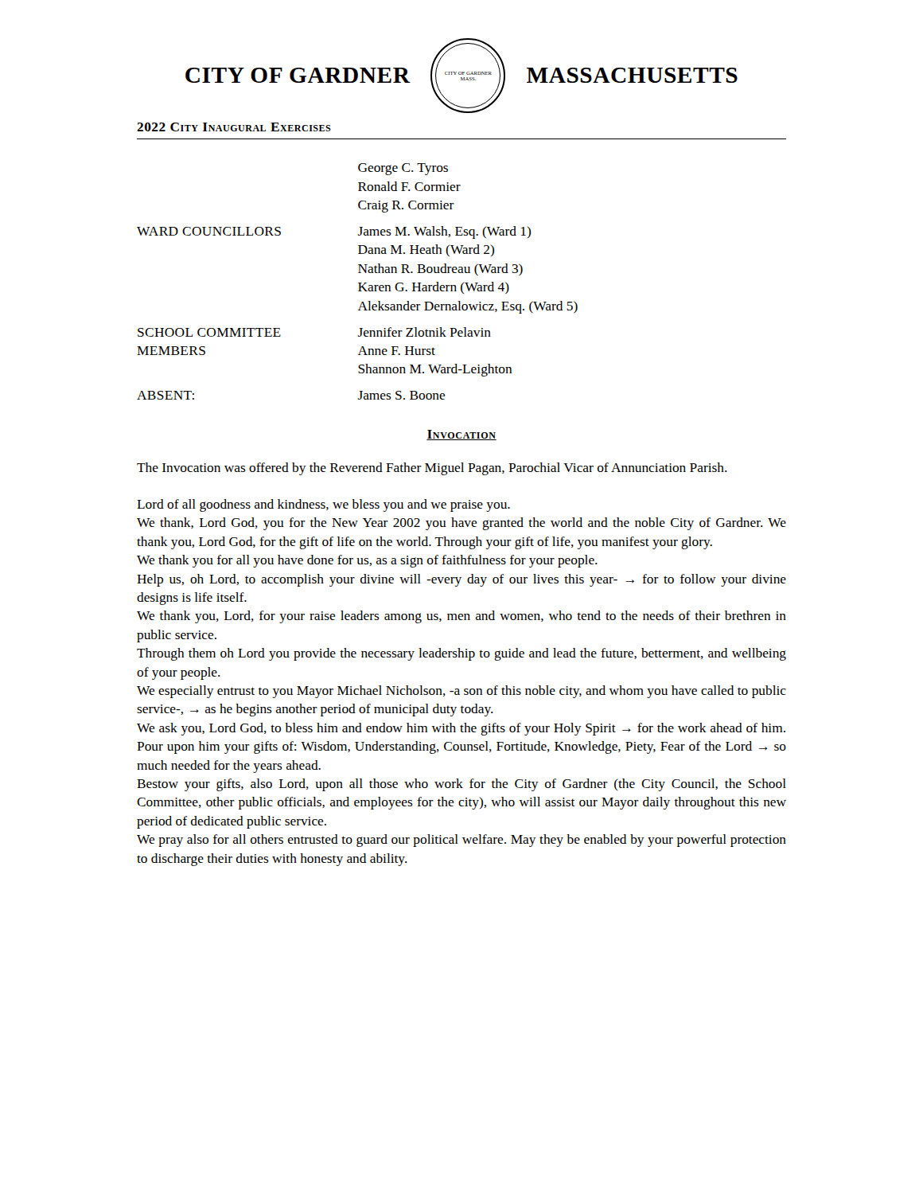CITY OF GARDNER
CITY OF GARDNER
MASS.
MASSACHUSETTS
2022 City Inaugural Exercises
| | George C. Tyros Ronald F. Cormier Craig R. Cormier |
| WARD COUNCILLORS | James M. Walsh, Esq. (Ward 1) Dana M. Heath (Ward 2) Nathan R. Boudreau (Ward 3) Karen G. Hardern (Ward 4) Aleksander Dernalowicz, Esq. (Ward 5) |
| SCHOOL COMMITTEE MEMBERS | Jennifer Zlotnik Pelavin Anne F. Hurst Shannon M. Ward-Leighton |
| ABSENT: | James S. Boone |
Invocation
The Invocation was offered by the Reverend Father Miguel Pagan, Parochial Vicar of Annunciation Parish.
Lord of all goodness and kindness, we bless you and we praise you.
We thank, Lord God, you for the New Year 2002 you have granted the world and the noble City of Gardner. We thank you, Lord God, for the gift of life on the world. Through your gift of life, you manifest your glory.
We thank you for all you have done for us, as a sign of faithfulness for your people.
Help us, oh Lord, to accomplish your divine will -every day of our lives this year- → for to follow your divine designs is life itself.
We thank you, Lord, for your raise leaders among us, men and women, who tend to the needs of their brethren in public service.
Through them oh Lord you provide the necessary leadership to guide and lead the future, betterment, and wellbeing of your people.
We especially entrust to you Mayor Michael Nicholson, -a son of this noble city, and whom you have called to public service-, → as he begins another period of municipal duty today.
We ask you, Lord God, to bless him and endow him with the gifts of your Holy Spirit → for the work ahead of him. Pour upon him your gifts of: Wisdom, Understanding, Counsel, Fortitude, Knowledge, Piety, Fear of the Lord → so much needed for the years ahead.
Bestow your gifts, also Lord, upon all those who work for the City of Gardner (the City Council, the School Committee, other public officials, and employees for the city), who will assist our Mayor daily throughout this new period of dedicated public service.
We pray also for all others entrusted to guard our political welfare. May they be enabled by your powerful protection to discharge their duties with honesty and ability.